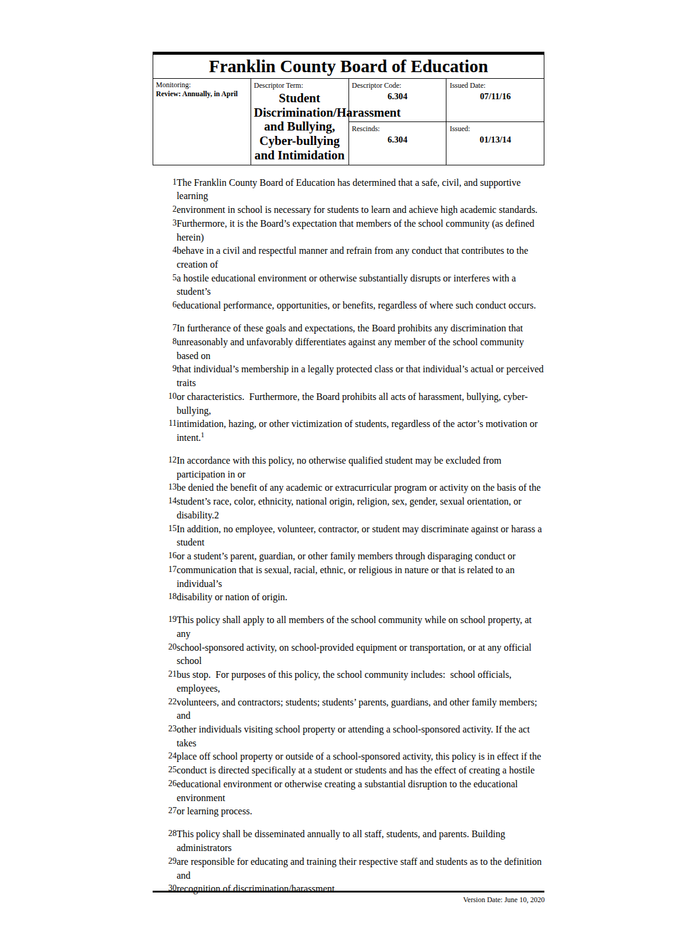| Franklin County Board of Education |
| Monitoring: Review: Annually, in April | Descriptor Term: Student Discrimination/Harassment and Bullying, Cyber-bullying and Intimidation | Descriptor Code: 6.304 | Issued Date: 07/11/16 |
| Rescinds: 6.304 | Issued: 01/13/14 |
| 1 | The Franklin County Board of Education has determined that a safe, civil, and supportive learning |
| 2 | environment in school is necessary for students to learn and achieve high academic standards. |
| 3 | Furthermore, it is the Board’s expectation that members of the school community (as defined herein) |
| 4 | behave in a civil and respectful manner and refrain from any conduct that contributes to the creation of |
| 5 | a hostile educational environment or otherwise substantially disrupts or interferes with a student’s |
| 6 | educational performance, opportunities, or benefits, regardless of where such conduct occurs. |
| 7 | In furtherance of these goals and expectations, the Board prohibits any discrimination that |
| 8 | unreasonably and unfavorably differentiates against any member of the school community based on |
| 9 | that individual’s membership in a legally protected class or that individual’s actual or perceived traits |
| 10 | or characteristics. Furthermore, the Board prohibits all acts of harassment, bullying, cyber-bullying, |
| 11 | intimidation, hazing, or other victimization of students, regardless of the actor’s motivation or intent. 1 |
| 12 | In accordance with this policy, no otherwise qualified student may be excluded from participation in or |
| 13 | be denied the benefit of any academic or extracurricular program or activity on the basis of the |
| 14 | student’s race, color, ethnicity, national origin, religion, sex, gender, sexual orientation, or disability.2 |
| 15 | In addition, no employee, volunteer, contractor, or student may discriminate against or harass a student |
| 16 | or a student’s parent, guardian, or other family members through disparaging conduct or |
| 17 | communication that is sexual, racial, ethnic, or religious in nature or that is related to an individual’s |
| 18 | disability or nation of origin. |
| 19 | This policy shall apply to all members of the school community while on school property, at any |
| 20 | school-sponsored activity, on school-provided equipment or transportation, or at any official school |
| 21 | bus stop. For purposes of this policy, the school community includes: school officials, employees, |
| 22 | volunteers, and contractors; students; students’ parents, guardians, and other family members; and |
| 23 | other individuals visiting school property or attending a school-sponsored activity. If the act takes |
| 24 | place off school property or outside of a school-sponsored activity, this policy is in effect if the |
| 25 | conduct is directed specifically at a student or students and has the effect of creating a hostile |
| 26 | educational environment or otherwise creating a substantial disruption to the educational environment |
| 27 | or learning process. |
| 28 | This policy shall be disseminated annually to all staff, students, and parents. Building administrators |
| 29 | are responsible for educating and training their respective staff and students as to the definition and |
| 30 | recognition of discrimination/harassment. |
Version Date: June 10, 2020